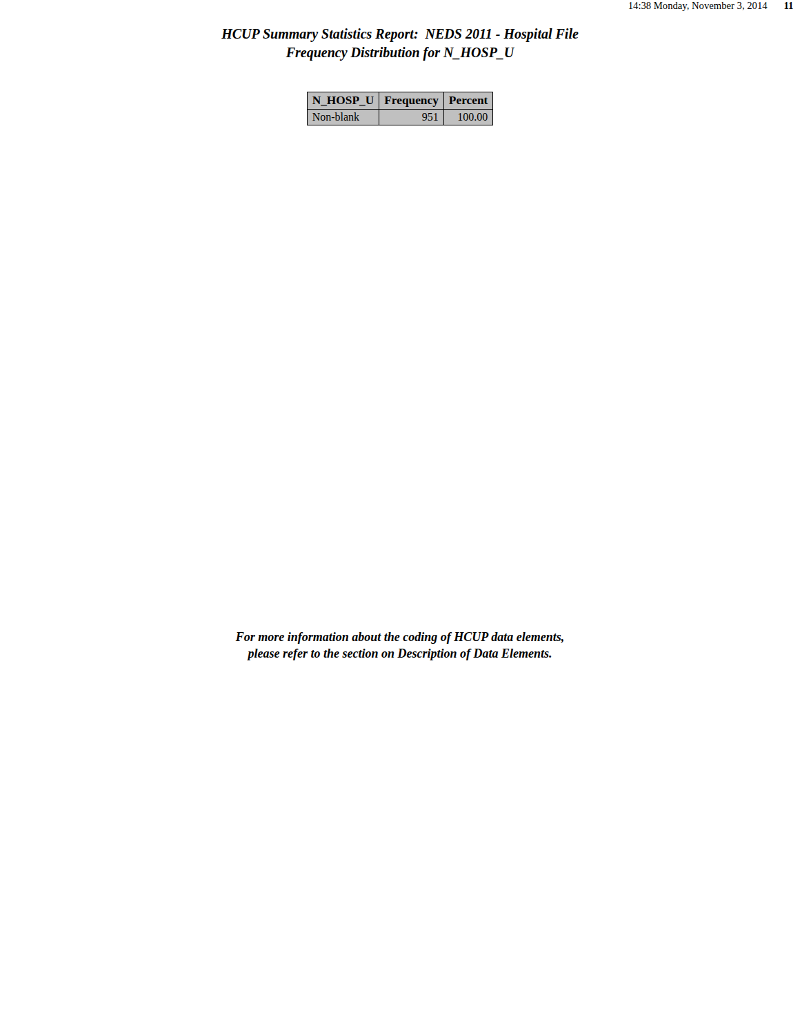14:38 Monday, November 3, 201411
HCUP Summary Statistics Report: NEDS 2011 - Hospital File
Frequency Distribution for N_HOSP_U
| N_HOSP_U | Frequency | Percent |
| --- | --- | --- |
| Non-blank | 951 | 100.00 |
For more information about the coding of HCUP data elements,
please refer to the section on Description of Data Elements.